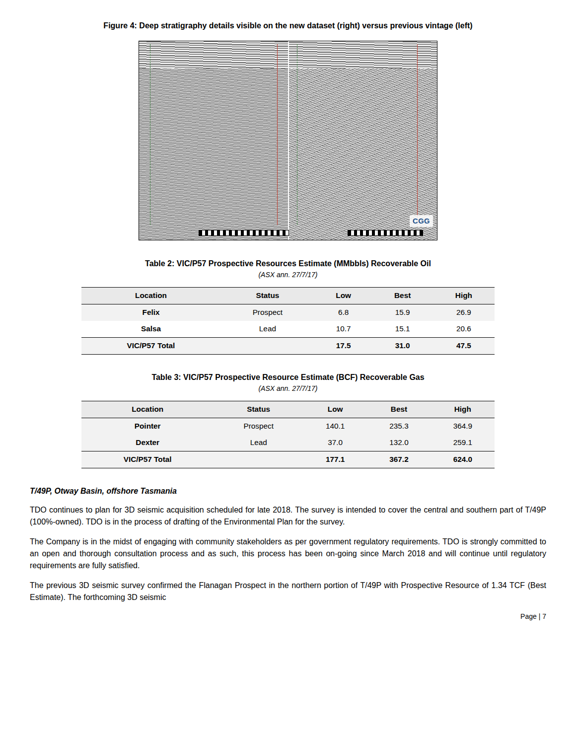Figure 4: Deep stratigraphy details visible on the new dataset (right) versus previous vintage (left)
CGG
Table 2: VIC/P57 Prospective Resources Estimate (MMbbls) Recoverable Oil
(ASX ann. 27/7/17)
| Location | Status | Low | Best | High |
| --- | --- | --- | --- | --- |
| Felix | Prospect | 6.8 | 15.9 | 26.9 |
| Salsa | Lead | 10.7 | 15.1 | 20.6 |
| VIC/P57 Total | | 17.5 | 31.0 | 47.5 |
Table 3: VIC/P57 Prospective Resource Estimate (BCF) Recoverable Gas
(ASX ann. 27/7/17)
| Location | Status | Low | Best | High |
| --- | --- | --- | --- | --- |
| Pointer | Prospect | 140.1 | 235.3 | 364.9 |
| Dexter | Lead | 37.0 | 132.0 | 259.1 |
| VIC/P57 Total | | 177.1 | 367.2 | 624.0 |
T/49P, Otway Basin, offshore Tasmania
TDO continues to plan for 3D seismic acquisition scheduled for late 2018. The survey is intended to cover the central and southern part of T/49P (100%-owned). TDO is in the process of drafting of the Environmental Plan for the survey.
The Company is in the midst of engaging with community stakeholders as per government regulatory requirements. TDO is strongly committed to an open and thorough consultation process and as such, this process has been on-going since March 2018 and will continue until regulatory requirements are fully satisfied.
The previous 3D seismic survey confirmed the Flanagan Prospect in the northern portion of T/49P with Prospective Resource of 1.34 TCF (Best Estimate). The forthcoming 3D seismic
Page | 7